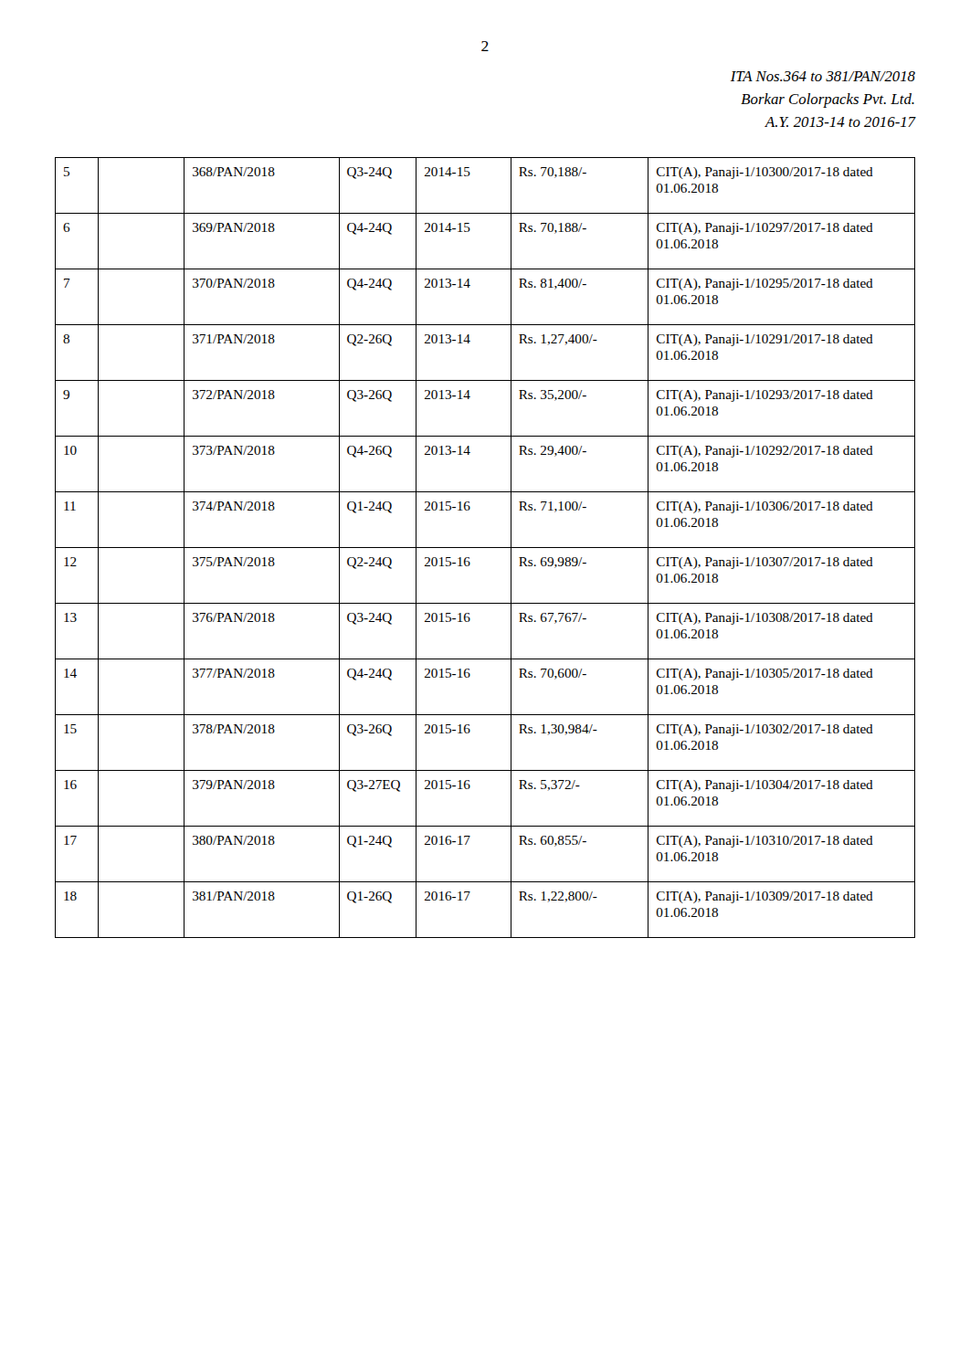2
ITA Nos.364 to 381/PAN/2018
Borkar Colorpacks Pvt. Ltd.
A.Y. 2013-14 to 2016-17
| 5 | | 368/PAN/2018 | Q3-24Q | 2014-15 | Rs. 70,188/- | CIT(A), Panaji-1/10300/2017-18 dated 01.06.2018 |
| 6 | | 369/PAN/2018 | Q4-24Q | 2014-15 | Rs. 70,188/- | CIT(A), Panaji-1/10297/2017-18 dated 01.06.2018 |
| 7 | | 370/PAN/2018 | Q4-24Q | 2013-14 | Rs. 81,400/- | CIT(A), Panaji-1/10295/2017-18 dated 01.06.2018 |
| 8 | | 371/PAN/2018 | Q2-26Q | 2013-14 | Rs. 1,27,400/- | CIT(A), Panaji-1/10291/2017-18 dated 01.06.2018 |
| 9 | | 372/PAN/2018 | Q3-26Q | 2013-14 | Rs. 35,200/- | CIT(A), Panaji-1/10293/2017-18 dated 01.06.2018 |
| 10 | | 373/PAN/2018 | Q4-26Q | 2013-14 | Rs. 29,400/- | CIT(A), Panaji-1/10292/2017-18 dated 01.06.2018 |
| 11 | | 374/PAN/2018 | Q1-24Q | 2015-16 | Rs. 71,100/- | CIT(A), Panaji-1/10306/2017-18 dated 01.06.2018 |
| 12 | | 375/PAN/2018 | Q2-24Q | 2015-16 | Rs. 69,989/- | CIT(A), Panaji-1/10307/2017-18 dated 01.06.2018 |
| 13 | | 376/PAN/2018 | Q3-24Q | 2015-16 | Rs. 67,767/- | CIT(A), Panaji-1/10308/2017-18 dated 01.06.2018 |
| 14 | | 377/PAN/2018 | Q4-24Q | 2015-16 | Rs. 70,600/- | CIT(A), Panaji-1/10305/2017-18 dated 01.06.2018 |
| 15 | | 378/PAN/2018 | Q3-26Q | 2015-16 | Rs. 1,30,984/- | CIT(A), Panaji-1/10302/2017-18 dated 01.06.2018 |
| 16 | | 379/PAN/2018 | Q3-27EQ | 2015-16 | Rs. 5,372/- | CIT(A), Panaji-1/10304/2017-18 dated 01.06.2018 |
| 17 | | 380/PAN/2018 | Q1-24Q | 2016-17 | Rs. 60,855/- | CIT(A), Panaji-1/10310/2017-18 dated 01.06.2018 |
| 18 | | 381/PAN/2018 | Q1-26Q | 2016-17 | Rs. 1,22,800/- | CIT(A), Panaji-1/10309/2017-18 dated 01.06.2018 |